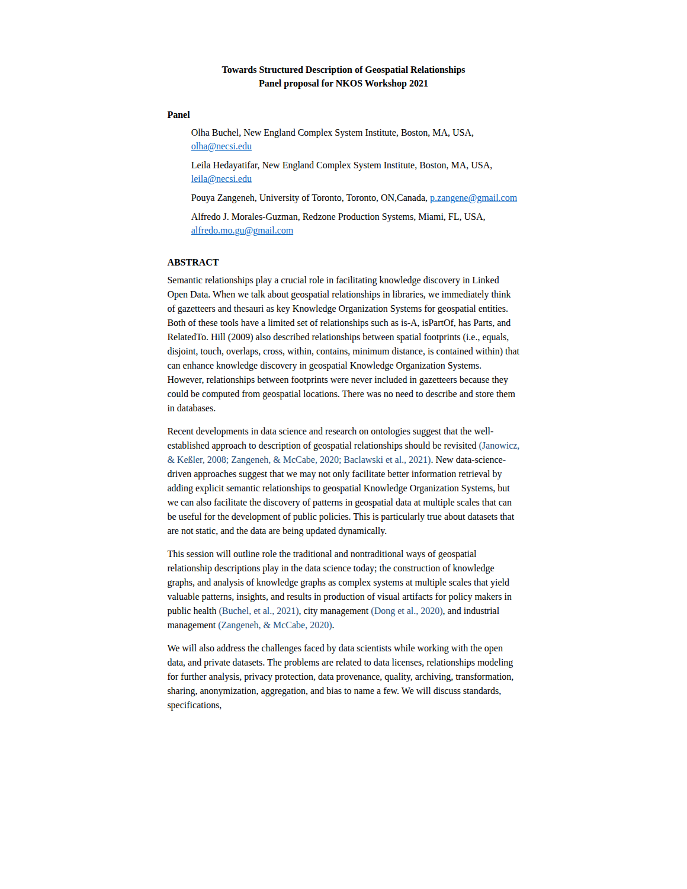Towards Structured Description of Geospatial Relationships Panel proposal for NKOS Workshop 2021
Panel
Olha Buchel, New England Complex System Institute, Boston, MA, USA, olha@necsi.edu
Leila Hedayatifar, New England Complex System Institute, Boston, MA, USA, leila@necsi.edu
Pouya Zangeneh, University of Toronto, Toronto, ON,Canada, p.zangene@gmail.com
Alfredo J. Morales-Guzman, Redzone Production Systems, Miami, FL, USA, alfredo.mo.gu@gmail.com
ABSTRACT
Semantic relationships play a crucial role in facilitating knowledge discovery in Linked Open Data. When we talk about geospatial relationships in libraries, we immediately think of gazetteers and thesauri as key Knowledge Organization Systems for geospatial entities. Both of these tools have a limited set of relationships such as is-A, isPartOf, has Parts, and RelatedTo. Hill (2009) also described relationships between spatial footprints (i.e., equals, disjoint, touch, overlaps, cross, within, contains, minimum distance, is contained within) that can enhance knowledge discovery in geospatial Knowledge Organization Systems. However, relationships between footprints were never included in gazetteers because they could be computed from geospatial locations. There was no need to describe and store them in databases.
Recent developments in data science and research on ontologies suggest that the well-established approach to description of geospatial relationships should be revisited (Janowicz, & Keßler, 2008; Zangeneh, & McCabe, 2020; Baclawski et al., 2021). New data-science-driven approaches suggest that we may not only facilitate better information retrieval by adding explicit semantic relationships to geospatial Knowledge Organization Systems, but we can also facilitate the discovery of patterns in geospatial data at multiple scales that can be useful for the development of public policies. This is particularly true about datasets that are not static, and the data are being updated dynamically.
This session will outline role the traditional and nontraditional ways of geospatial relationship descriptions play in the data science today; the construction of knowledge graphs, and analysis of knowledge graphs as complex systems at multiple scales that yield valuable patterns, insights, and results in production of visual artifacts for policy makers in public health (Buchel, et al., 2021), city management (Dong et al., 2020), and industrial management (Zangeneh, & McCabe, 2020).
We will also address the challenges faced by data scientists while working with the open data, and private datasets. The problems are related to data licenses, relationships modeling for further analysis, privacy protection, data provenance, quality, archiving, transformation, sharing, anonymization, aggregation, and bias to name a few. We will discuss standards, specifications,